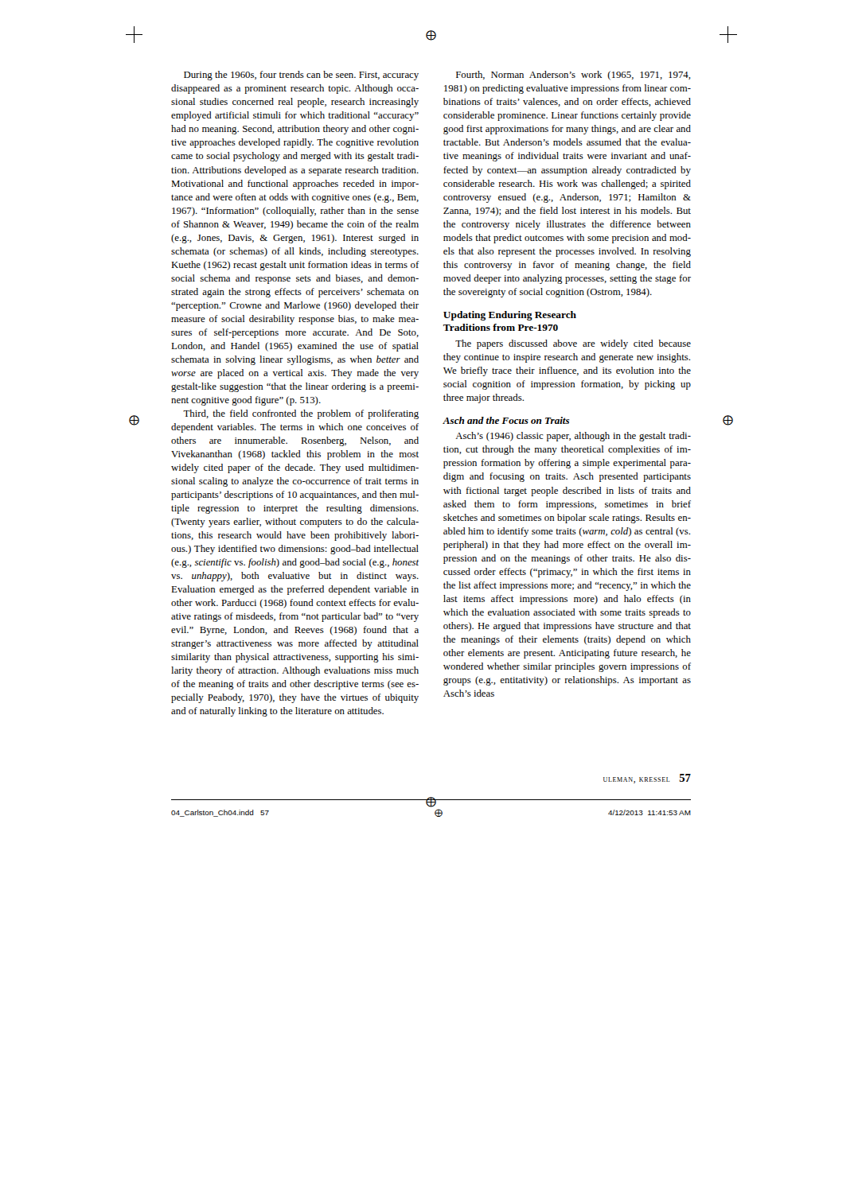⨁
⨁
⨁
⨁
During the 1960s, four trends can be seen. First, accuracy disappeared as a prominent research topic. Although occasional studies concerned real people, research increasingly employed artificial stimuli for which traditional “accuracy” had no meaning. Second, attribution theory and other cognitive approaches developed rapidly. The cognitive revolution came to social psychology and merged with its gestalt tradition. Attributions developed as a separate research tradition. Motivational and functional approaches receded in importance and were often at odds with cognitive ones (e.g., Bem, 1967). “Information” (colloquially, rather than in the sense of Shannon & Weaver, 1949) became the coin of the realm (e.g., Jones, Davis, & Gergen, 1961). Interest surged in schemata (or schemas) of all kinds, including stereotypes. Kuethe (1962) recast gestalt unit formation ideas in terms of social schema and response sets and biases, and demonstrated again the strong effects of perceivers’ schemata on “perception.” Crowne and Marlowe (1960) developed their measure of social desirability response bias, to make measures of self-perceptions more accurate. And De Soto, London, and Handel (1965) examined the use of spatial schemata in solving linear syllogisms, as when better and worse are placed on a vertical axis. They made the very gestalt-like suggestion “that the linear ordering is a preeminent cognitive good figure” (p. 513).
Third, the field confronted the problem of proliferating dependent variables. The terms in which one conceives of others are innumerable. Rosenberg, Nelson, and Vivekananthan (1968) tackled this problem in the most widely cited paper of the decade. They used multidimensional scaling to analyze the co-occurrence of trait terms in participants’ descriptions of 10 acquaintances, and then multiple regression to interpret the resulting dimensions. (Twenty years earlier, without computers to do the calculations, this research would have been prohibitively laborious.) They identified two dimensions: good–bad intellectual (e.g., scientific vs. foolish) and good–bad social (e.g., honest vs. unhappy), both evaluative but in distinct ways. Evaluation emerged as the preferred dependent variable in other work. Parducci (1968) found context effects for evaluative ratings of misdeeds, from “not particular bad” to “very evil.” Byrne, London, and Reeves (1968) found that a stranger’s attractiveness was more affected by attitudinal similarity than physical attractiveness, supporting his similarity theory of attraction. Although evaluations miss much of the meaning of traits and other descriptive terms (see especially Peabody, 1970), they have the virtues of ubiquity and of naturally linking to the literature on attitudes.
Fourth, Norman Anderson’s work (1965, 1971, 1974, 1981) on predicting evaluative impressions from linear combinations of traits’ valences, and on order effects, achieved considerable prominence. Linear functions certainly provide good first approximations for many things, and are clear and tractable. But Anderson’s models assumed that the evaluative meanings of individual traits were invariant and unaffected by context—an assumption already contradicted by considerable research. His work was challenged; a spirited controversy ensued (e.g., Anderson, 1971; Hamilton & Zanna, 1974); and the field lost interest in his models. But the controversy nicely illustrates the difference between models that predict outcomes with some precision and models that also represent the processes involved. In resolving this controversy in favor of meaning change, the field moved deeper into analyzing processes, setting the stage for the sovereignty of social cognition (Ostrom, 1984).
Updating Enduring Research
Traditions from Pre-1970
The papers discussed above are widely cited because they continue to inspire research and generate new insights. We briefly trace their influence, and its evolution into the social cognition of impression formation, by picking up three major threads.
Asch and the Focus on Traits
Asch’s (1946) classic paper, although in the gestalt tradition, cut through the many theoretical complexities of impression formation by offering a simple experimental paradigm and focusing on traits. Asch presented participants with fictional target people described in lists of traits and asked them to form impressions, sometimes in brief sketches and sometimes on bipolar scale ratings. Results enabled him to identify some traits (warm, cold) as central (vs. peripheral) in that they had more effect on the overall impression and on the meanings of other traits. He also discussed order effects (“primacy,” in which the first items in the list affect impressions more; and “recency,” in which the last items affect impressions more) and halo effects (in which the evaluation associated with some traits spreads to others). He argued that impressions have structure and that the meanings of their elements (traits) depend on which other elements are present. Anticipating future research, he wondered whether similar principles govern impressions of groups (e.g., entitativity) or relationships. As important as Asch’s ideas
uleman, kressel 57
04_Carlston_Ch04.indd 57
⨁
4/12/2013 11:41:53 AM